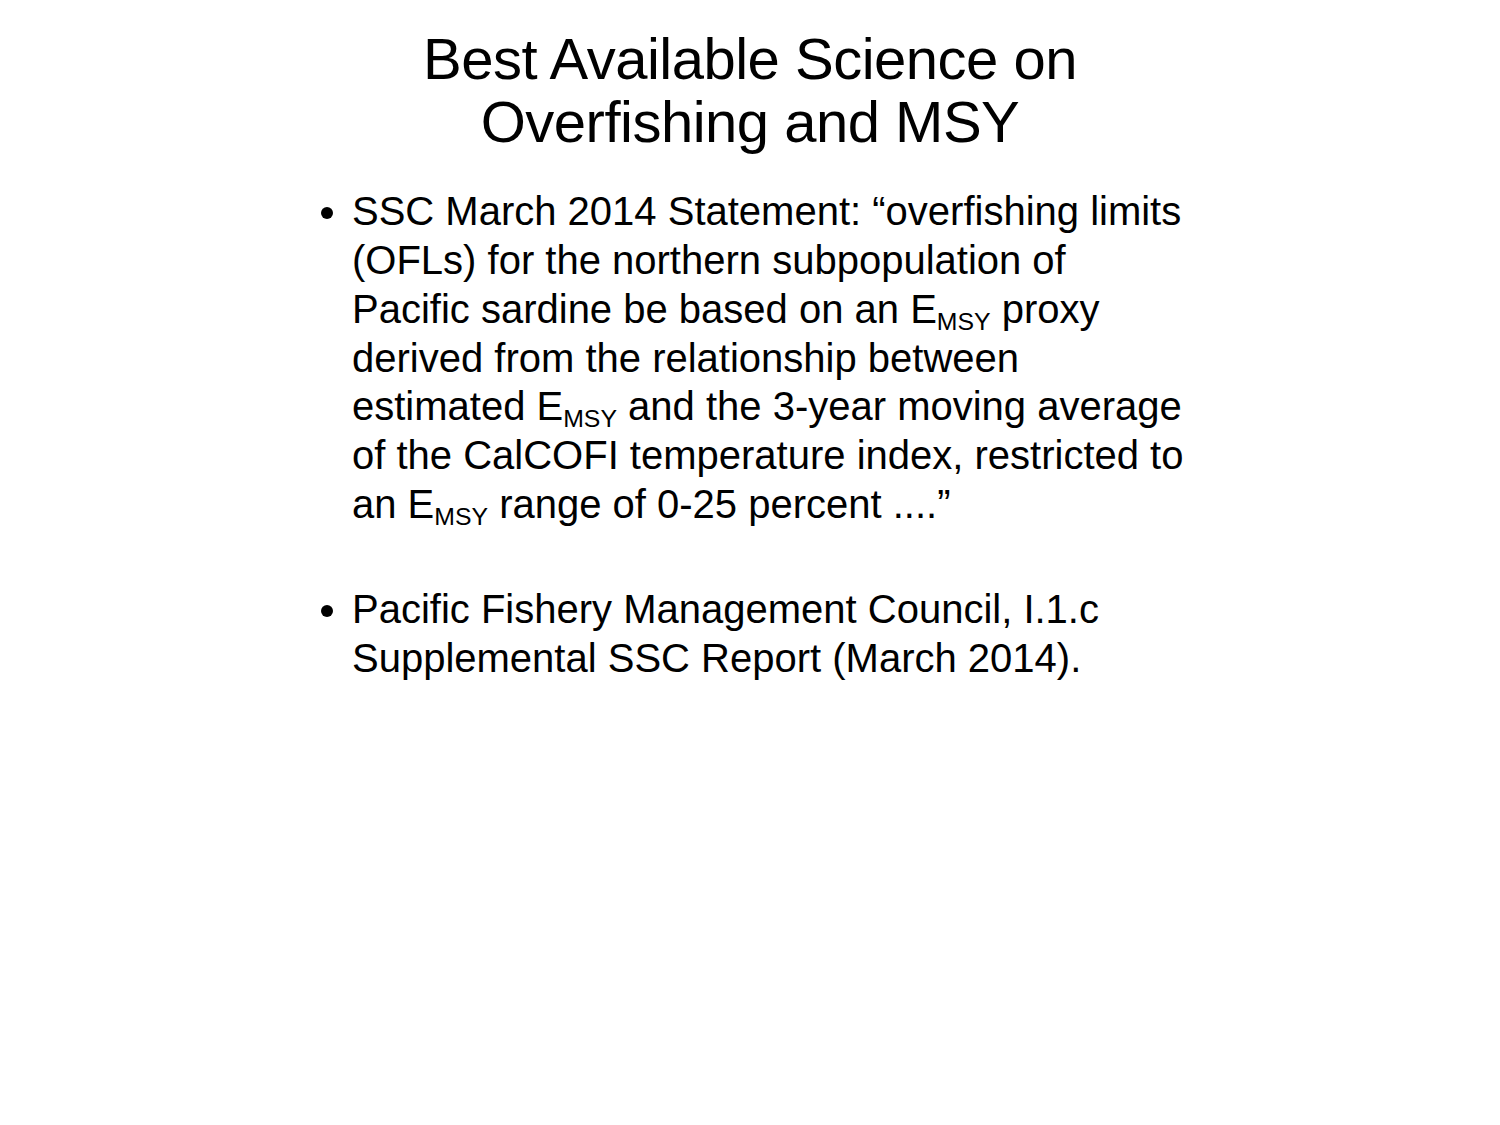Best Available Science on Overfishing and MSY
SSC March 2014 Statement: “overfishing limits (OFLs) for the northern subpopulation of Pacific sardine be based on an EMSY proxy derived from the relationship between estimated EMSY and the 3-year moving average of the CalCOFI temperature index, restricted to an EMSY range of 0-25 percent ....”
Pacific Fishery Management Council, I.1.c Supplemental SSC Report (March 2014).